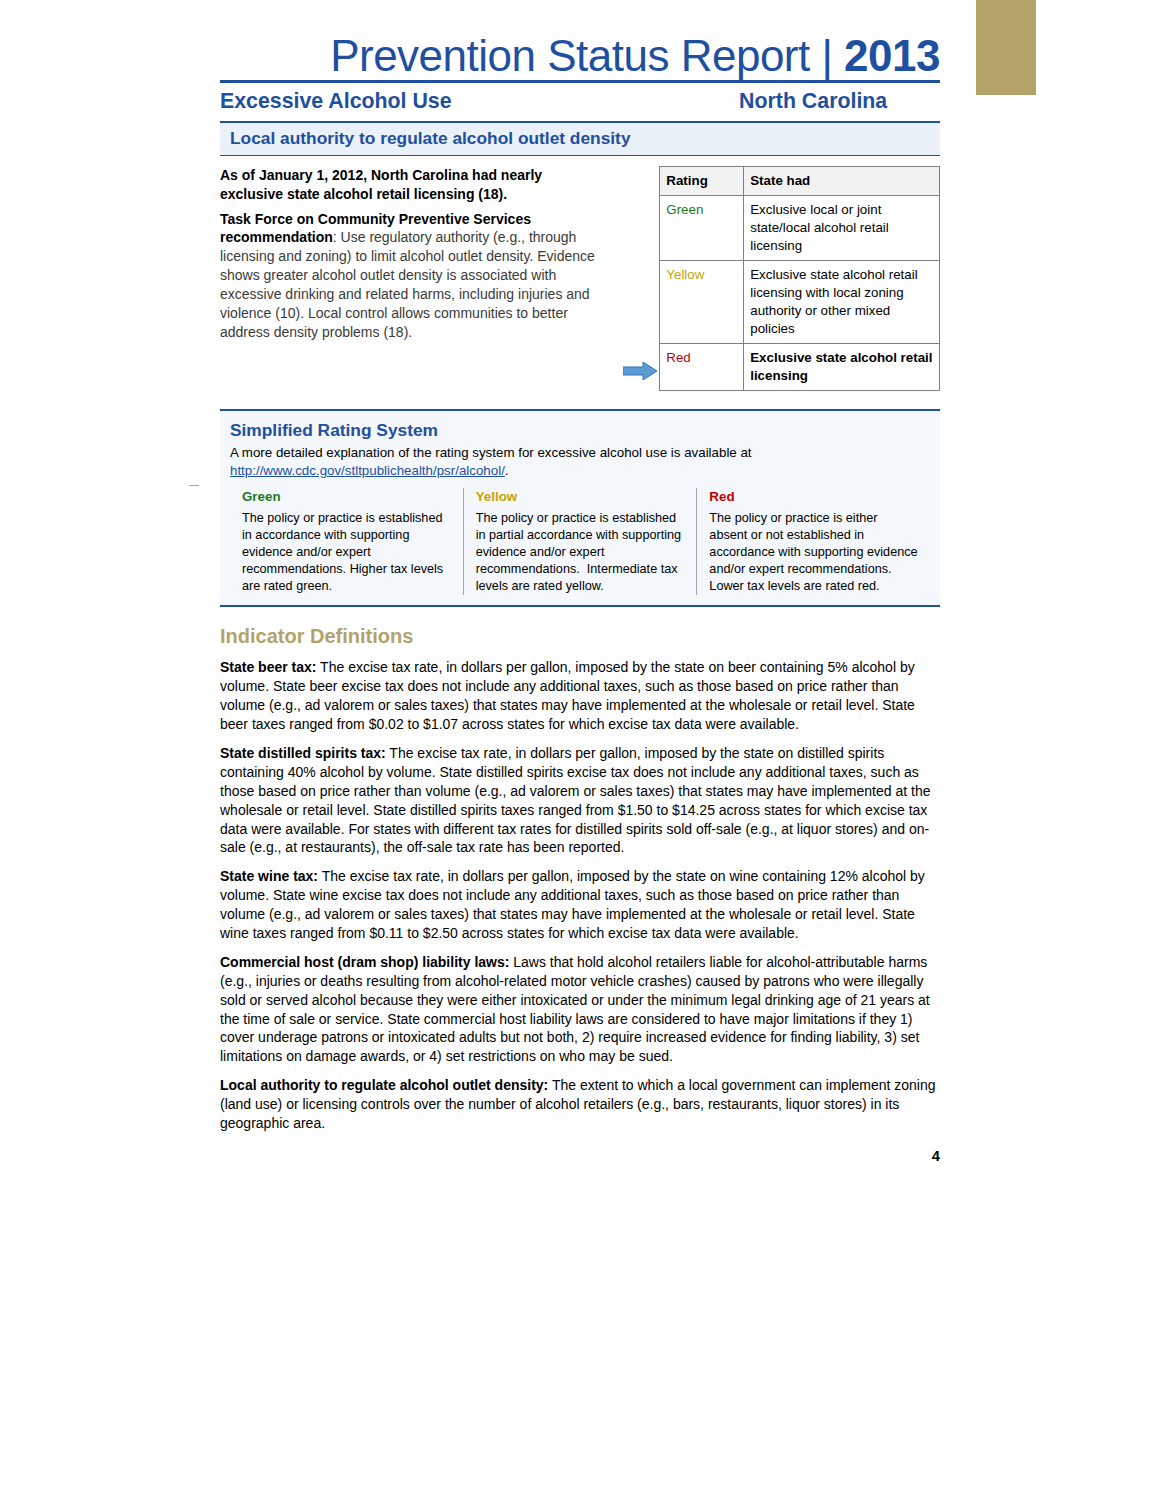Prevention Status Report | 2013
Excessive Alcohol Use
North Carolina
Local authority to regulate alcohol outlet density
As of January 1, 2012, North Carolina had nearly exclusive state alcohol retail licensing (18).
Task Force on Community Preventive Services recommendation: Use regulatory authority (e.g., through licensing and zoning) to limit alcohol outlet density. Evidence shows greater alcohol outlet density is associated with excessive drinking and related harms, including injuries and violence (10). Local control allows communities to better address density problems (18).
| Rating | State had |
| --- | --- |
| Green | Exclusive local or joint state/local alcohol retail licensing |
| Yellow | Exclusive state alcohol retail licensing with local zoning authority or other mixed policies |
| Red | Exclusive state alcohol retail licensing |
Simplified Rating System
A more detailed explanation of the rating system for excessive alcohol use is available at
http://www.cdc.gov/stltpublichealth/psr/alcohol/.
Green
The policy or practice is established in accordance with supporting evidence and/or expert recommendations. Higher tax levels are rated green.
Yellow
The policy or practice is established in partial accordance with supporting evidence and/or expert recommendations. Intermediate tax levels are rated yellow.
Red
The policy or practice is either absent or not established in accordance with supporting evidence and/or expert recommendations. Lower tax levels are rated red.
Indicator Definitions
State beer tax: The excise tax rate, in dollars per gallon, imposed by the state on beer containing 5% alcohol by volume. State beer excise tax does not include any additional taxes, such as those based on price rather than volume (e.g., ad valorem or sales taxes) that states may have implemented at the wholesale or retail level. State beer taxes ranged from $0.02 to $1.07 across states for which excise tax data were available.
State distilled spirits tax: The excise tax rate, in dollars per gallon, imposed by the state on distilled spirits containing 40% alcohol by volume. State distilled spirits excise tax does not include any additional taxes, such as those based on price rather than volume (e.g., ad valorem or sales taxes) that states may have implemented at the wholesale or retail level. State distilled spirits taxes ranged from $1.50 to $14.25 across states for which excise tax data were available. For states with different tax rates for distilled spirits sold off-sale (e.g., at liquor stores) and on-sale (e.g., at restaurants), the off-sale tax rate has been reported.
State wine tax: The excise tax rate, in dollars per gallon, imposed by the state on wine containing 12% alcohol by volume. State wine excise tax does not include any additional taxes, such as those based on price rather than volume (e.g., ad valorem or sales taxes) that states may have implemented at the wholesale or retail level. State wine taxes ranged from $0.11 to $2.50 across states for which excise tax data were available.
Commercial host (dram shop) liability laws: Laws that hold alcohol retailers liable for alcohol-attributable harms (e.g., injuries or deaths resulting from alcohol-related motor vehicle crashes) caused by patrons who were illegally sold or served alcohol because they were either intoxicated or under the minimum legal drinking age of 21 years at the time of sale or service. State commercial host liability laws are considered to have major limitations if they 1) cover underage patrons or intoxicated adults but not both, 2) require increased evidence for finding liability, 3) set limitations on damage awards, or 4) set restrictions on who may be sued.
Local authority to regulate alcohol outlet density: The extent to which a local government can implement zoning (land use) or licensing controls over the number of alcohol retailers (e.g., bars, restaurants, liquor stores) in its geographic area.
4